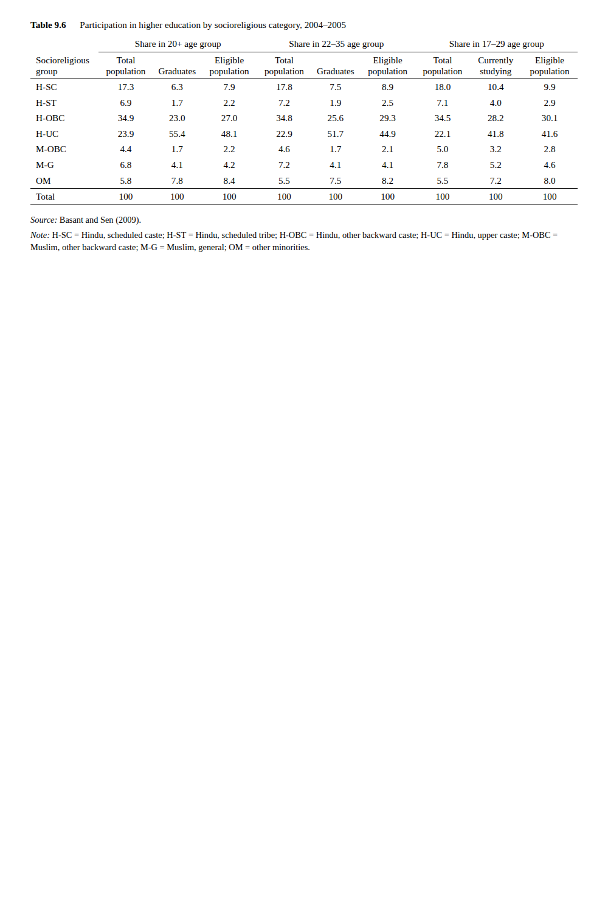Table 9.6 Participation in higher education by socioreligious category, 2004–2005
| Socioreligious group | Share in 20+ age group | Share in 22–35 age group | Share in 17–29 age group |
| --- | --- | --- | --- |
| Total population | Graduates | Eligible population | Total population | Graduates | Eligible population | Total population | Currently studying | Eligible population |
| H-SC | 17.3 | 6.3 | 7.9 | 17.8 | 7.5 | 8.9 | 18.0 | 10.4 | 9.9 |
| H-ST | 6.9 | 1.7 | 2.2 | 7.2 | 1.9 | 2.5 | 7.1 | 4.0 | 2.9 |
| H-OBC | 34.9 | 23.0 | 27.0 | 34.8 | 25.6 | 29.3 | 34.5 | 28.2 | 30.1 |
| H-UC | 23.9 | 55.4 | 48.1 | 22.9 | 51.7 | 44.9 | 22.1 | 41.8 | 41.6 |
| M-OBC | 4.4 | 1.7 | 2.2 | 4.6 | 1.7 | 2.1 | 5.0 | 3.2 | 2.8 |
| M-G | 6.8 | 4.1 | 4.2 | 7.2 | 4.1 | 4.1 | 7.8 | 5.2 | 4.6 |
| OM | 5.8 | 7.8 | 8.4 | 5.5 | 7.5 | 8.2 | 5.5 | 7.2 | 8.0 |
| Total | 100 | 100 | 100 | 100 | 100 | 100 | 100 | 100 | 100 |
Source: Basant and Sen (2009).
Note: H-SC = Hindu, scheduled caste; H-ST = Hindu, scheduled tribe; H-OBC = Hindu, other backward caste; H-UC = Hindu, upper caste; M-OBC = Muslim, other backward caste; M-G = Muslim, general; OM = other minorities.